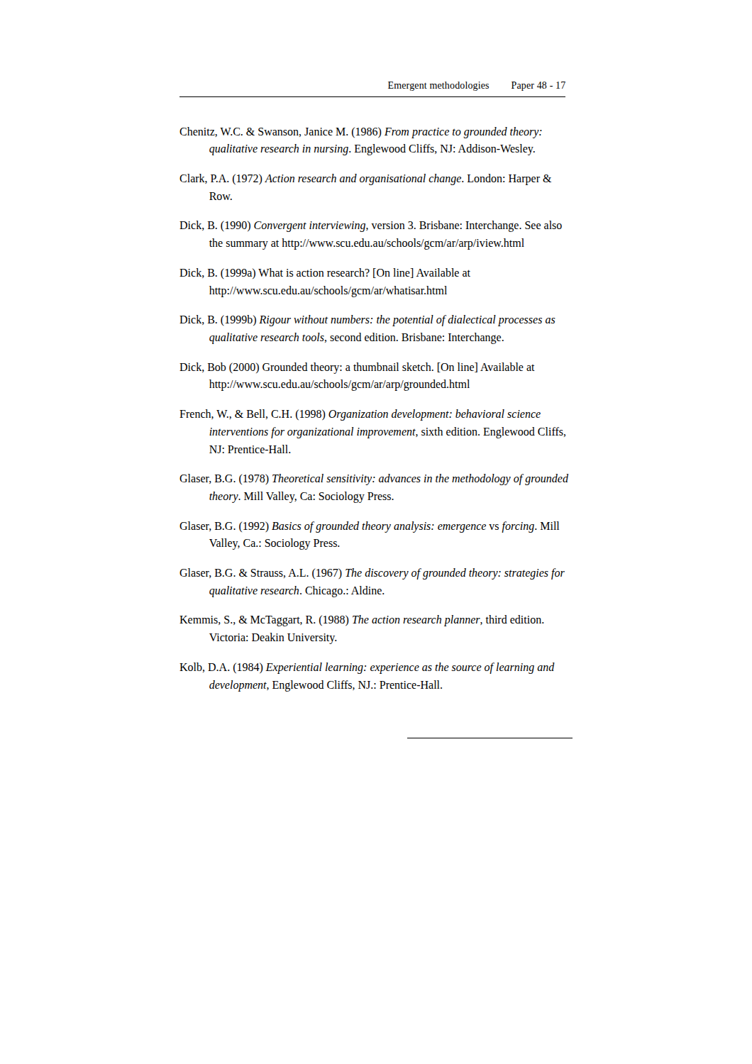Emergent methodologies Paper 48 - 17
Chenitz, W.C. & Swanson, Janice M. (1986) From practice to grounded theory: qualitative research in nursing. Englewood Cliffs, NJ: Addison-Wesley.
Clark, P.A. (1972) Action research and organisational change. London: Harper & Row.
Dick, B. (1990) Convergent interviewing, version 3. Brisbane: Interchange. See also the summary at http://www.scu.edu.au/schools/gcm/ar/arp/iview.html
Dick, B. (1999a) What is action research? [On line] Available at http://www.scu.edu.au/schools/gcm/ar/whatisar.html
Dick, B. (1999b) Rigour without numbers: the potential of dialectical processes as qualitative research tools, second edition. Brisbane: Interchange.
Dick, Bob (2000) Grounded theory: a thumbnail sketch. [On line] Available at http://www.scu.edu.au/schools/gcm/ar/arp/grounded.html
French, W., & Bell, C.H. (1998) Organization development: behavioral science interventions for organizational improvement, sixth edition. Englewood Cliffs, NJ: Prentice-Hall.
Glaser, B.G. (1978) Theoretical sensitivity: advances in the methodology of grounded theory. Mill Valley, Ca: Sociology Press.
Glaser, B.G. (1992) Basics of grounded theory analysis: emergence vs forcing. Mill Valley, Ca.: Sociology Press.
Glaser, B.G. & Strauss, A.L. (1967) The discovery of grounded theory: strategies for qualitative research. Chicago.: Aldine.
Kemmis, S., & McTaggart, R. (1988) The action research planner, third edition. Victoria: Deakin University.
Kolb, D.A. (1984) Experiential learning: experience as the source of learning and development, Englewood Cliffs, NJ.: Prentice-Hall.